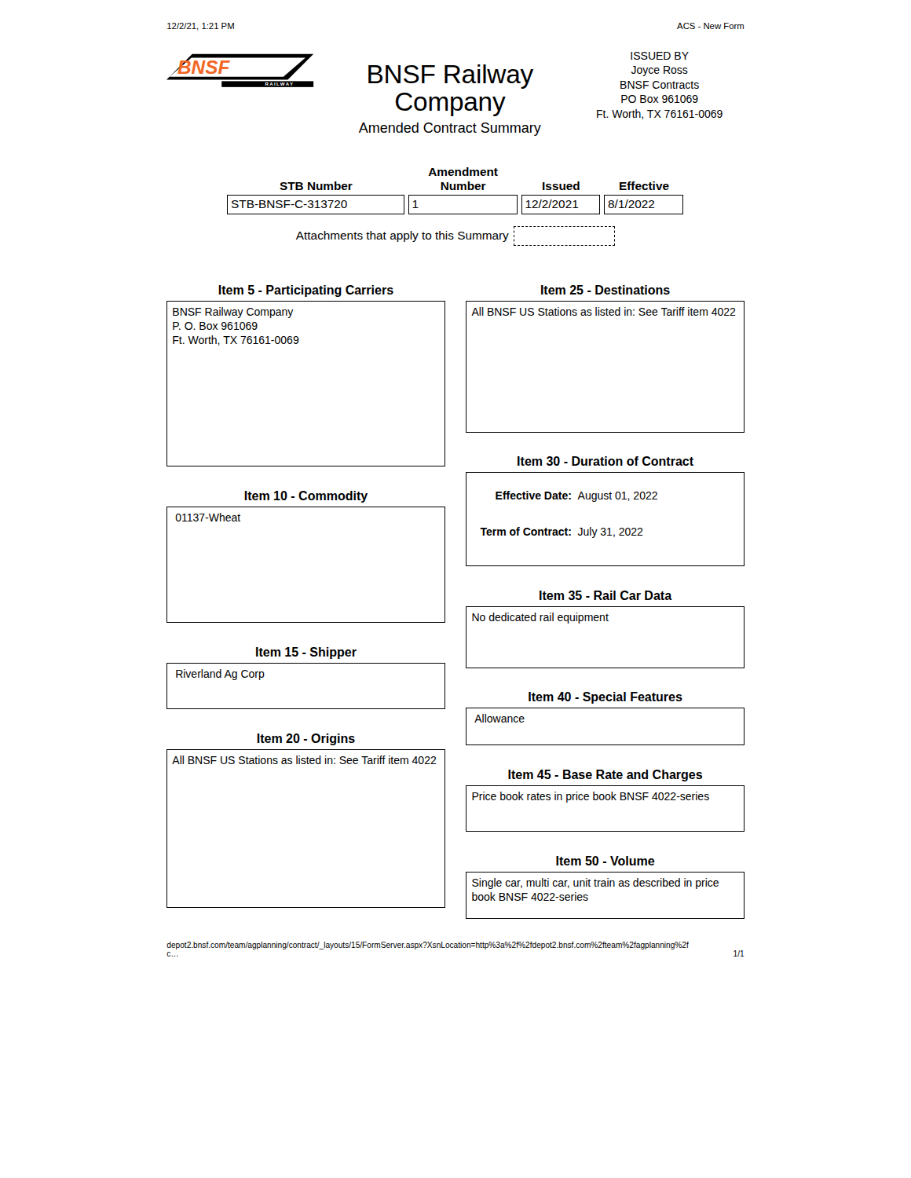12/2/21, 1:21 PM ACS - New Form
BNSF RAILWAY
BNSF Railway Company
Amended Contract Summary
ISSUED BY
Joyce Ross
BNSF Contracts
PO Box 961069
Ft. Worth, TX 76161-0069
| STB Number | Amendment Number | Issued | Effective |
| --- | --- | --- | --- |
| STB-BNSF-C-313720 | 1 | 12/2/2021 | 8/1/2022 |
Attachments that apply to this Summary
Item 5 - Participating Carriers
BNSF Railway Company
P. O. Box 961069
Ft. Worth, TX 76161-0069
Item 10 - Commodity
01137-Wheat
Item 15 - Shipper
Riverland Ag Corp
Item 20 - Origins
All BNSF US Stations as listed in: See Tariff item 4022
Item 25 - Destinations
All BNSF US Stations as listed in: See Tariff item 4022
Item 30 - Duration of Contract
Effective Date: August 01, 2022
Term of Contract: July 31, 2022
Item 35 - Rail Car Data
No dedicated rail equipment
Item 40 - Special Features
Allowance
Item 45 - Base Rate and Charges
Price book rates in price book BNSF 4022-series
Item 50 - Volume
Single car, multi car, unit train as described in price book BNSF 4022-series
depot2.bnsf.com/team/agplanning/contract/_layouts/15/FormServer.aspx?XsnLocation=http%3a%2f%2fdepot2.bnsf.com%2fteam%2fagplanning%2fc… 1/1